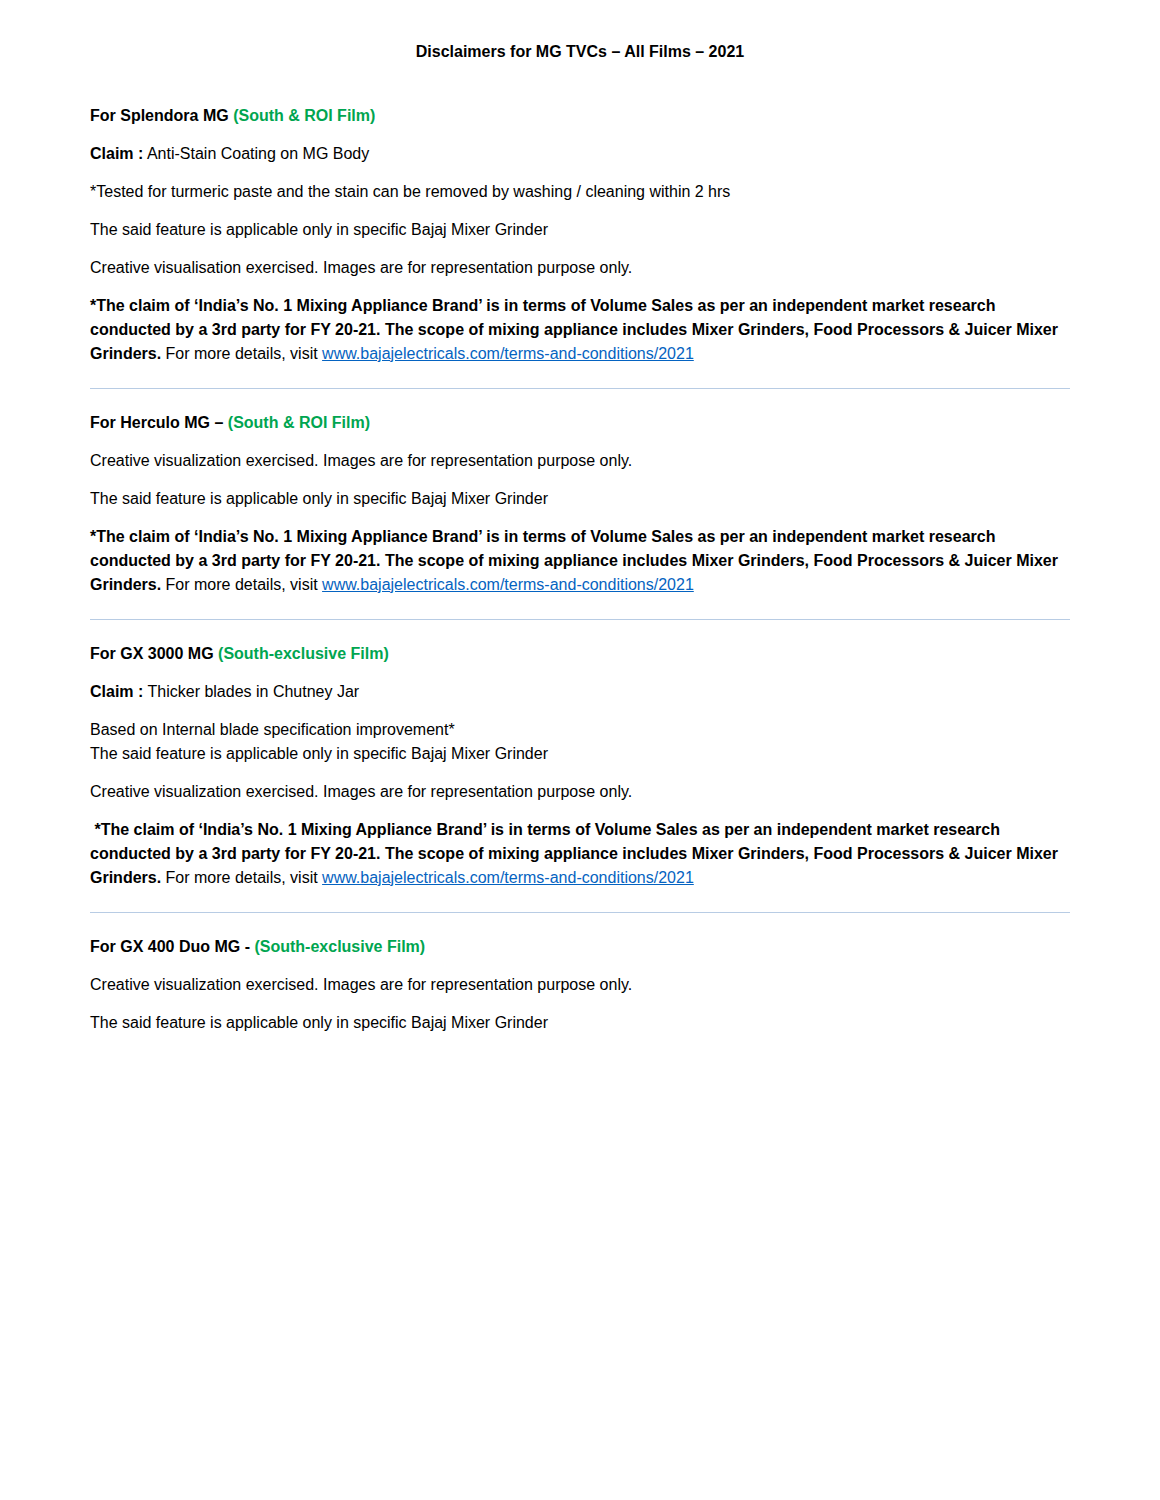Disclaimers for MG TVCs – All Films – 2021
For Splendora MG (South & ROI Film)
Claim : Anti-Stain Coating on MG Body
*Tested for turmeric paste and the stain can be removed by washing / cleaning within 2 hrs
The said feature is applicable only in specific Bajaj Mixer Grinder
Creative visualisation exercised. Images are for representation purpose only.
*The claim of ‘India’s No. 1 Mixing Appliance Brand’ is in terms of Volume Sales as per an independent market research conducted by a 3rd party for FY 20-21. The scope of mixing appliance includes Mixer Grinders, Food Processors & Juicer Mixer Grinders. For more details, visit www.bajajelectricals.com/terms-and-conditions/2021
For Herculo MG – (South & ROI Film)
Creative visualization exercised. Images are for representation purpose only.
The said feature is applicable only in specific Bajaj Mixer Grinder
*The claim of ‘India’s No. 1 Mixing Appliance Brand’ is in terms of Volume Sales as per an independent market research conducted by a 3rd party for FY 20-21. The scope of mixing appliance includes Mixer Grinders, Food Processors & Juicer Mixer Grinders. For more details, visit www.bajajelectricals.com/terms-and-conditions/2021
For GX 3000 MG (South-exclusive Film)
Claim : Thicker blades in Chutney Jar
Based on Internal blade specification improvement*
The said feature is applicable only in specific Bajaj Mixer Grinder
Creative visualization exercised. Images are for representation purpose only.
*The claim of ‘India’s No. 1 Mixing Appliance Brand’ is in terms of Volume Sales as per an independent market research conducted by a 3rd party for FY 20-21. The scope of mixing appliance includes Mixer Grinders, Food Processors & Juicer Mixer Grinders. For more details, visit www.bajajelectricals.com/terms-and-conditions/2021
For GX 400 Duo MG - (South-exclusive Film)
Creative visualization exercised. Images are for representation purpose only.
The said feature is applicable only in specific Bajaj Mixer Grinder